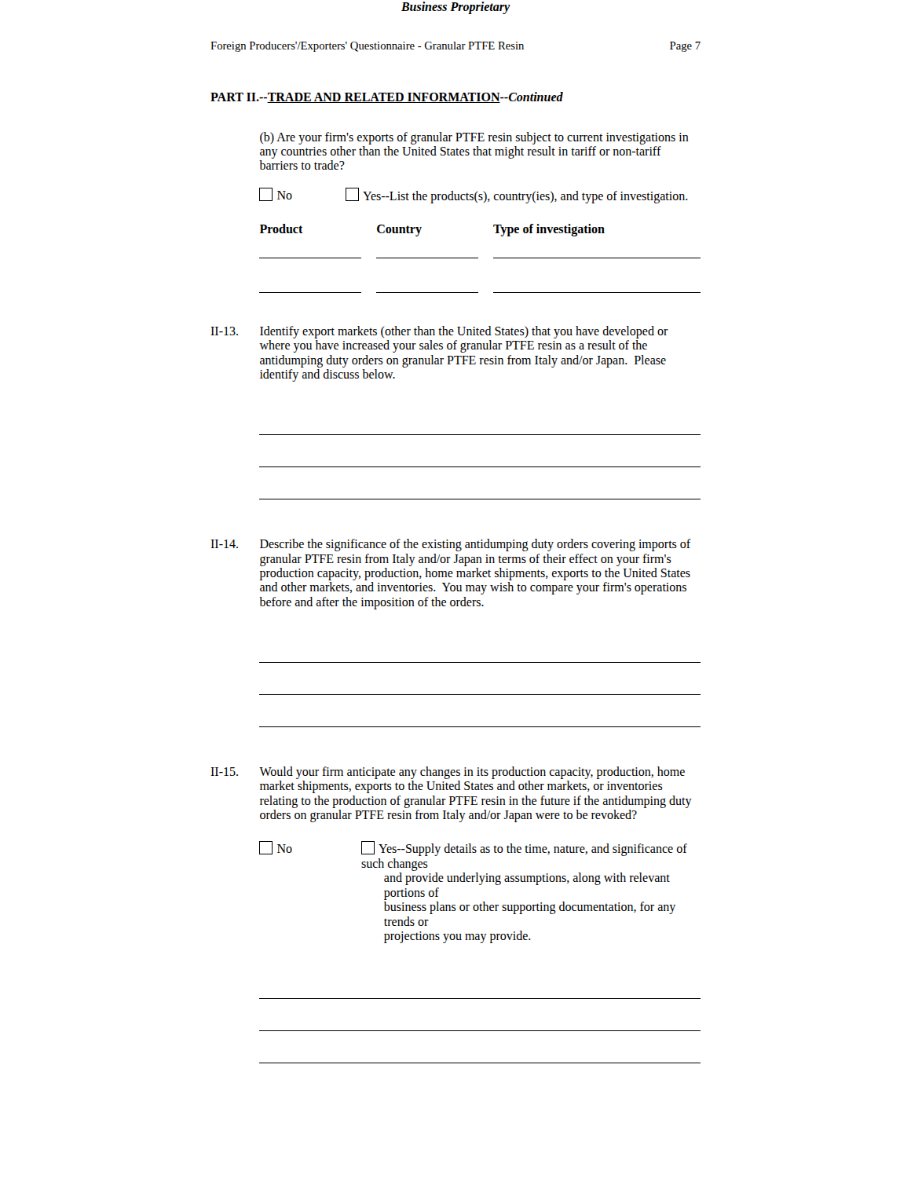Business Proprietary
Foreign Producers'/Exporters' Questionnaire - Granular PTFE Resin
Page 7
PART II.--TRADE AND RELATED INFORMATION--Continued
(b) Are your firm's exports of granular PTFE resin subject to current investigations in any countries other than the United States that might result in tariff or non-tariff barriers to trade?
No Yes--List the products(s), country(ies), and type of investigation.
Product
Country
Type of investigation
II-13.
Identify export markets (other than the United States) that you have developed or where you have increased your sales of granular PTFE resin as a result of the antidumping duty orders on granular PTFE resin from Italy and/or Japan. Please identify and discuss below.
II-14.
Describe the significance of the existing antidumping duty orders covering imports of granular PTFE resin from Italy and/or Japan in terms of their effect on your firm's production capacity, production, home market shipments, exports to the United States and other markets, and inventories. You may wish to compare your firm's operations before and after the imposition of the orders.
II-15.
Would your firm anticipate any changes in its production capacity, production, home market shipments, exports to the United States and other markets, or inventories relating to the production of granular PTFE resin in the future if the antidumping duty orders on granular PTFE resin from Italy and/or Japan were to be revoked?
No
Yes--Supply details as to the time, nature, and significance of such changes and provide underlying assumptions, along with relevant portions of business plans or other supporting documentation, for any trends or projections you may provide.